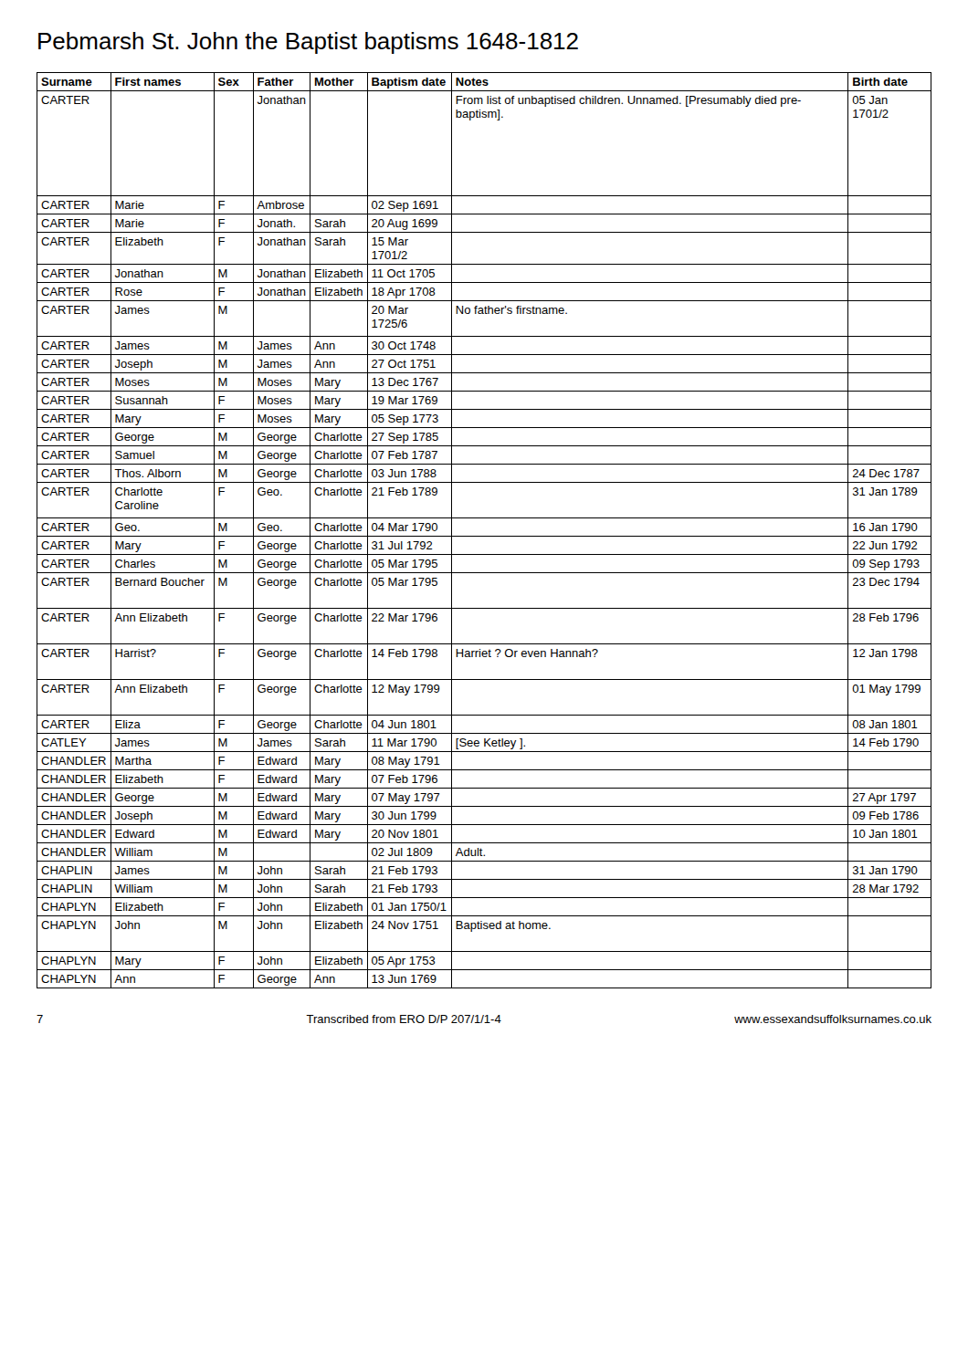Pebmarsh St. John the Baptist baptisms 1648-1812
| Surname | First names | Sex | Father | Mother | Baptism date | Notes | Birth date |
| --- | --- | --- | --- | --- | --- | --- | --- |
| CARTER | | | Jonathan | | | From list of unbaptised children. Unnamed. [Presumably died pre-baptism]. | 05 Jan 1701/2 |
| CARTER | Marie | F | Ambrose | | 02 Sep 1691 | | |
| CARTER | Marie | F | Jonath. | Sarah | 20 Aug 1699 | | |
| CARTER | Elizabeth | F | Jonathan | Sarah | 15 Mar 1701/2 | | |
| CARTER | Jonathan | M | Jonathan | Elizabeth | 11 Oct 1705 | | |
| CARTER | Rose | F | Jonathan | Elizabeth | 18 Apr 1708 | | |
| CARTER | James | M | | | 20 Mar 1725/6 | No father's firstname. | |
| CARTER | James | M | James | Ann | 30 Oct 1748 | | |
| CARTER | Joseph | M | James | Ann | 27 Oct 1751 | | |
| CARTER | Moses | M | Moses | Mary | 13 Dec 1767 | | |
| CARTER | Susannah | F | Moses | Mary | 19 Mar 1769 | | |
| CARTER | Mary | F | Moses | Mary | 05 Sep 1773 | | |
| CARTER | George | M | George | Charlotte | 27 Sep 1785 | | |
| CARTER | Samuel | M | George | Charlotte | 07 Feb 1787 | | |
| CARTER | Thos. Alborn | M | George | Charlotte | 03 Jun 1788 | | 24 Dec 1787 |
| CARTER | Charlotte Caroline | F | Geo. | Charlotte | 21 Feb 1789 | | 31 Jan 1789 |
| CARTER | Geo. | M | Geo. | Charlotte | 04 Mar 1790 | | 16 Jan 1790 |
| CARTER | Mary | F | George | Charlotte | 31 Jul 1792 | | 22 Jun 1792 |
| CARTER | Charles | M | George | Charlotte | 05 Mar 1795 | | 09 Sep 1793 |
| CARTER | Bernard Boucher | M | George | Charlotte | 05 Mar 1795 | | 23 Dec 1794 |
| CARTER | Ann Elizabeth | F | George | Charlotte | 22 Mar 1796 | | 28 Feb 1796 |
| CARTER | Harrist? | F | George | Charlotte | 14 Feb 1798 | Harriet ? Or even Hannah? | 12 Jan 1798 |
| CARTER | Ann Elizabeth | F | George | Charlotte | 12 May 1799 | | 01 May 1799 |
| CARTER | Eliza | F | George | Charlotte | 04 Jun 1801 | | 08 Jan 1801 |
| CATLEY | James | M | James | Sarah | 11 Mar 1790 | [See Ketley ]. | 14 Feb 1790 |
| CHANDLER | Martha | F | Edward | Mary | 08 May 1791 | | |
| CHANDLER | Elizabeth | F | Edward | Mary | 07 Feb 1796 | | |
| CHANDLER | George | M | Edward | Mary | 07 May 1797 | | 27 Apr 1797 |
| CHANDLER | Joseph | M | Edward | Mary | 30 Jun 1799 | | 09 Feb 1786 |
| CHANDLER | Edward | M | Edward | Mary | 20 Nov 1801 | | 10 Jan 1801 |
| CHANDLER | William | M | | | 02 Jul 1809 | Adult. | |
| CHAPLIN | James | M | John | Sarah | 21 Feb 1793 | | 31 Jan 1790 |
| CHAPLIN | William | M | John | Sarah | 21 Feb 1793 | | 28 Mar 1792 |
| CHAPLYN | Elizabeth | F | John | Elizabeth | 01 Jan 1750/1 | | |
| CHAPLYN | John | M | John | Elizabeth | 24 Nov 1751 | Baptised at home. | |
| CHAPLYN | Mary | F | John | Elizabeth | 05 Apr 1753 | | |
| CHAPLYN | Ann | F | George | Ann | 13 Jun 1769 | | |
7
Transcribed from ERO D/P 207/1/1-4
www.essexandsuffolksurnames.co.uk